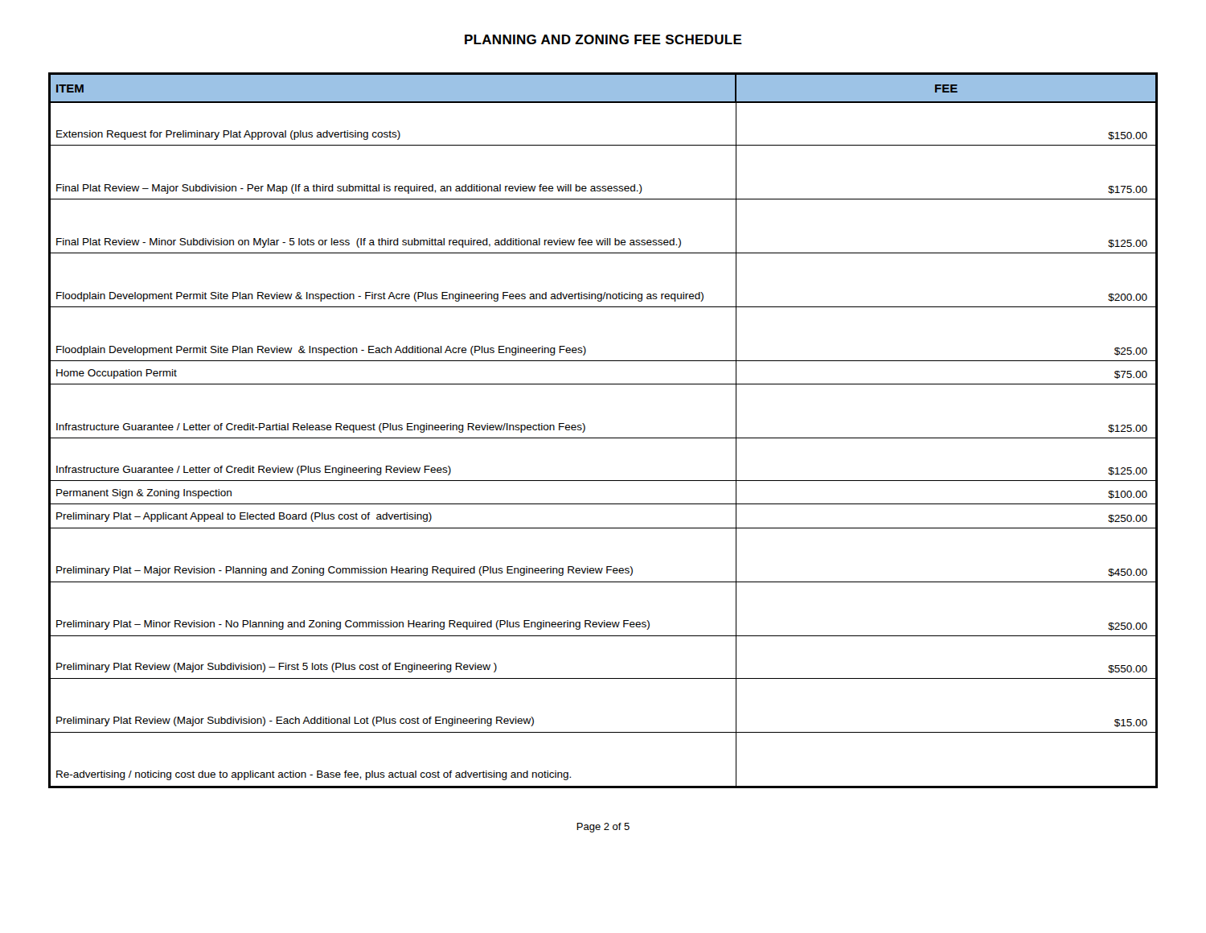PLANNING AND ZONING FEE SCHEDULE
| ITEM | FEE |
| --- | --- |
| Extension Request for Preliminary Plat Approval (plus advertising costs) | $150.00 |
| Final Plat Review – Major Subdivision - Per Map (If a third submittal is required, an additional review fee will be assessed.) | $175.00 |
| Final Plat Review - Minor Subdivision on Mylar - 5 lots or less (If a third submittal required, additional review fee will be assessed.) | $125.00 |
| Floodplain Development Permit Site Plan Review & Inspection - First Acre (Plus Engineering Fees and advertising/noticing as required) | $200.00 |
| Floodplain Development Permit Site Plan Review & Inspection - Each Additional Acre (Plus Engineering Fees) | $25.00 |
| Home Occupation Permit | $75.00 |
| Infrastructure Guarantee / Letter of Credit-Partial Release Request (Plus Engineering Review/Inspection Fees) | $125.00 |
| Infrastructure Guarantee / Letter of Credit Review (Plus Engineering Review Fees) | $125.00 |
| Permanent Sign & Zoning Inspection | $100.00 |
| Preliminary Plat – Applicant Appeal to Elected Board (Plus cost of advertising) | $250.00 |
| Preliminary Plat – Major Revision - Planning and Zoning Commission Hearing Required (Plus Engineering Review Fees) | $450.00 |
| Preliminary Plat – Minor Revision - No Planning and Zoning Commission Hearing Required (Plus Engineering Review Fees) | $250.00 |
| Preliminary Plat Review (Major Subdivision) – First 5 lots (Plus cost of Engineering Review ) | $550.00 |
| Preliminary Plat Review (Major Subdivision) - Each Additional Lot (Plus cost of Engineering Review) | $15.00 |
| Re-advertising / noticing cost due to applicant action - Base fee, plus actual cost of advertising and noticing. | |
Page 2 of 5